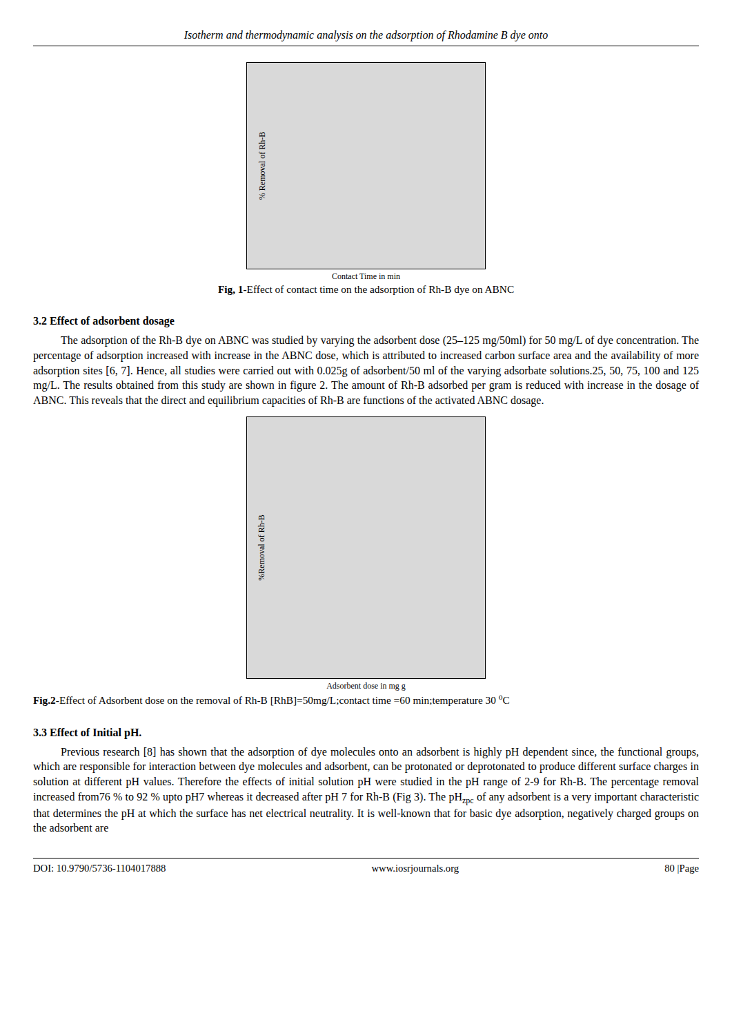Isotherm and thermodynamic analysis on the adsorption of Rhodamine B dye onto
% Removal of Rh-B Contact Time in min
Fig, 1-Effect of contact time on the adsorption of Rh-B dye on ABNC
3.2 Effect of adsorbent dosage
The adsorption of the Rh-B dye on ABNC was studied by varying the adsorbent dose (25–125 mg/50ml) for 50 mg/L of dye concentration. The percentage of adsorption increased with increase in the ABNC dose, which is attributed to increased carbon surface area and the availability of more adsorption sites [6, 7]. Hence, all studies were carried out with 0.025g of adsorbent/50 ml of the varying adsorbate solutions.25, 50, 75, 100 and 125 mg/L. The results obtained from this study are shown in figure 2. The amount of Rh-B adsorbed per gram is reduced with increase in the dosage of ABNC. This reveals that the direct and equilibrium capacities of Rh-B are functions of the activated ABNC dosage.
%Removal of Rh-B Adsorbent dose in mg g
Fig.2-Effect of Adsorbent dose on the removal of Rh-B [RhB]=50mg/L;contact time =60 min;temperature 30 oC
3.3 Effect of Initial pH.
Previous research [8] has shown that the adsorption of dye molecules onto an adsorbent is highly pH dependent since, the functional groups, which are responsible for interaction between dye molecules and adsorbent, can be protonated or deprotonated to produce different surface charges in solution at different pH values. Therefore the effects of initial solution pH were studied in the pH range of 2-9 for Rh-B. The percentage removal increased from76 % to 92 % upto pH7 whereas it decreased after pH 7 for Rh-B (Fig 3). The pHzpc of any adsorbent is a very important characteristic that determines the pH at which the surface has net electrical neutrality. It is well-known that for basic dye adsorption, negatively charged groups on the adsorbent are
DOI: 10.9790/5736-1104017888 www.iosrjournals.org 80 |Page